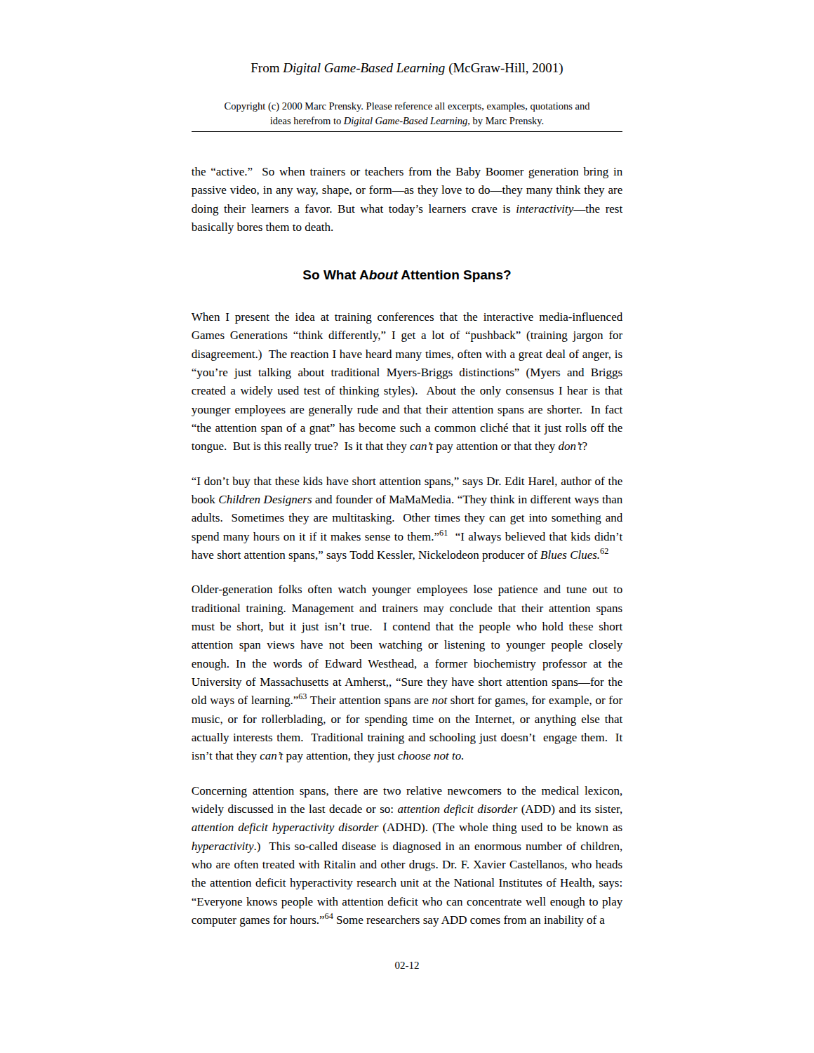From Digital Game-Based Learning (McGraw-Hill, 2001)
Copyright (c) 2000 Marc Prensky. Please reference all excerpts, examples, quotations and ideas herefrom to Digital Game-Based Learning, by Marc Prensky.
the “active.” So when trainers or teachers from the Baby Boomer generation bring in passive video, in any way, shape, or form—as they love to do—they many think they are doing their learners a favor. But what today’s learners crave is interactivity—the rest basically bores them to death.
So What About Attention Spans?
When I present the idea at training conferences that the interactive media-influenced Games Generations “think differently,” I get a lot of “pushback” (training jargon for disagreement.) The reaction I have heard many times, often with a great deal of anger, is “you’re just talking about traditional Myers-Briggs distinctions” (Myers and Briggs created a widely used test of thinking styles). About the only consensus I hear is that younger employees are generally rude and that their attention spans are shorter. In fact “the attention span of a gnat” has become such a common cliché that it just rolls off the tongue. But is this really true? Is it that they can’t pay attention or that they don’t?
“I don’t buy that these kids have short attention spans,” says Dr. Edit Harel, author of the book Children Designers and founder of MaMaMedia. “They think in different ways than adults. Sometimes they are multitasking. Other times they can get into something and spend many hours on it if it makes sense to them.”61 “I always believed that kids didn’t have short attention spans,” says Todd Kessler, Nickelodeon producer of Blues Clues.62
Older-generation folks often watch younger employees lose patience and tune out to traditional training. Management and trainers may conclude that their attention spans must be short, but it just isn’t true. I contend that the people who hold these short attention span views have not been watching or listening to younger people closely enough. In the words of Edward Westhead, a former biochemistry professor at the University of Massachusetts at Amherst,, “Sure they have short attention spans—for the old ways of learning.”63 Their attention spans are not short for games, for example, or for music, or for rollerblading, or for spending time on the Internet, or anything else that actually interests them. Traditional training and schooling just doesn’t engage them. It isn’t that they can’t pay attention, they just choose not to.
Concerning attention spans, there are two relative newcomers to the medical lexicon, widely discussed in the last decade or so: attention deficit disorder (ADD) and its sister, attention deficit hyperactivity disorder (ADHD). (The whole thing used to be known as hyperactivity.) This so-called disease is diagnosed in an enormous number of children, who are often treated with Ritalin and other drugs. Dr. F. Xavier Castellanos, who heads the attention deficit hyperactivity research unit at the National Institutes of Health, says: “Everyone knows people with attention deficit who can concentrate well enough to play computer games for hours.”64 Some researchers say ADD comes from an inability of a
02-12